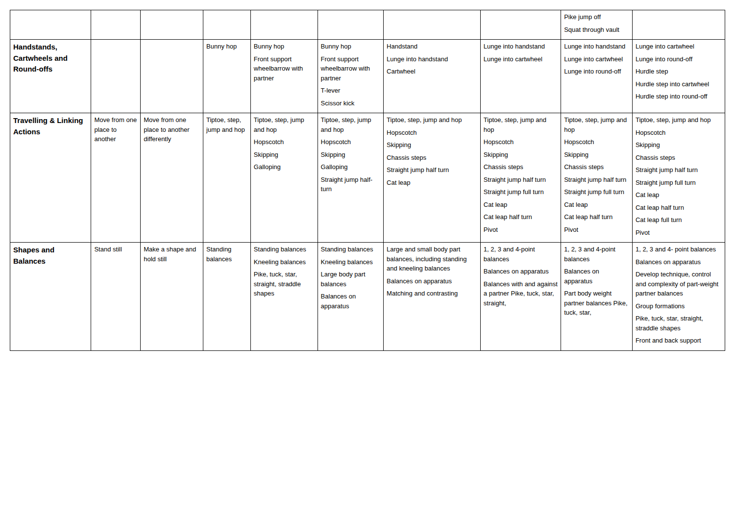| | | | | | | | | Pike jump off Squat through vault | |
| Handstands, Cartwheels and Round-offs | | | Bunny hop | Bunny hop Front support wheelbarrow with partner | Bunny hop Front support wheelbarrow with partner T-lever Scissor kick | Handstand Lunge into handstand Cartwheel | Lunge into handstand Lunge into cartwheel | Lunge into handstand Lunge into cartwheel Lunge into round-off | Lunge into cartwheel Lunge into round-off Hurdle step Hurdle step into cartwheel Hurdle step into round-off |
| Travelling & Linking Actions | Move from one place to another | Move from one place to another differently | Tiptoe, step, jump and hop | Tiptoe, step, jump and hop Hopscotch Skipping Galloping | Tiptoe, step, jump and hop Hopscotch Skipping Galloping Straight jump half-turn | Tiptoe, step, jump and hop Hopscotch Skipping Chassis steps Straight jump half turn Cat leap | Tiptoe, step, jump and hop Hopscotch Skipping Chassis steps Straight jump half turn Straight jump full turn Cat leap Cat leap half turn Pivot | Tiptoe, step, jump and hop Hopscotch Skipping Chassis steps Straight jump half turn Straight jump full turn Cat leap Cat leap half turn Pivot | Tiptoe, step, jump and hop Hopscotch Skipping Chassis steps Straight jump half turn Straight jump full turn Cat leap Cat leap half turn Cat leap full turn Pivot |
| Shapes and Balances | Stand still | Make a shape and hold still | Standing balances | Standing balances Kneeling balances Pike, tuck, star, straight, straddle shapes | Standing balances Kneeling balances Large body part balances Balances on apparatus | Large and small body part balances, including standing and kneeling balances Balances on apparatus Matching and contrasting | 1, 2, 3 and 4-point balances Balances on apparatus Balances with and against a partner Pike, tuck, star, straight, | 1, 2, 3 and 4-point balances Balances on apparatus Part body weight partner balances Pike, tuck, star, | 1, 2, 3 and 4- point balances Balances on apparatus Develop technique, control and complexity of part-weight partner balances Group formations Pike, tuck, star, straight, straddle shapes Front and back support |